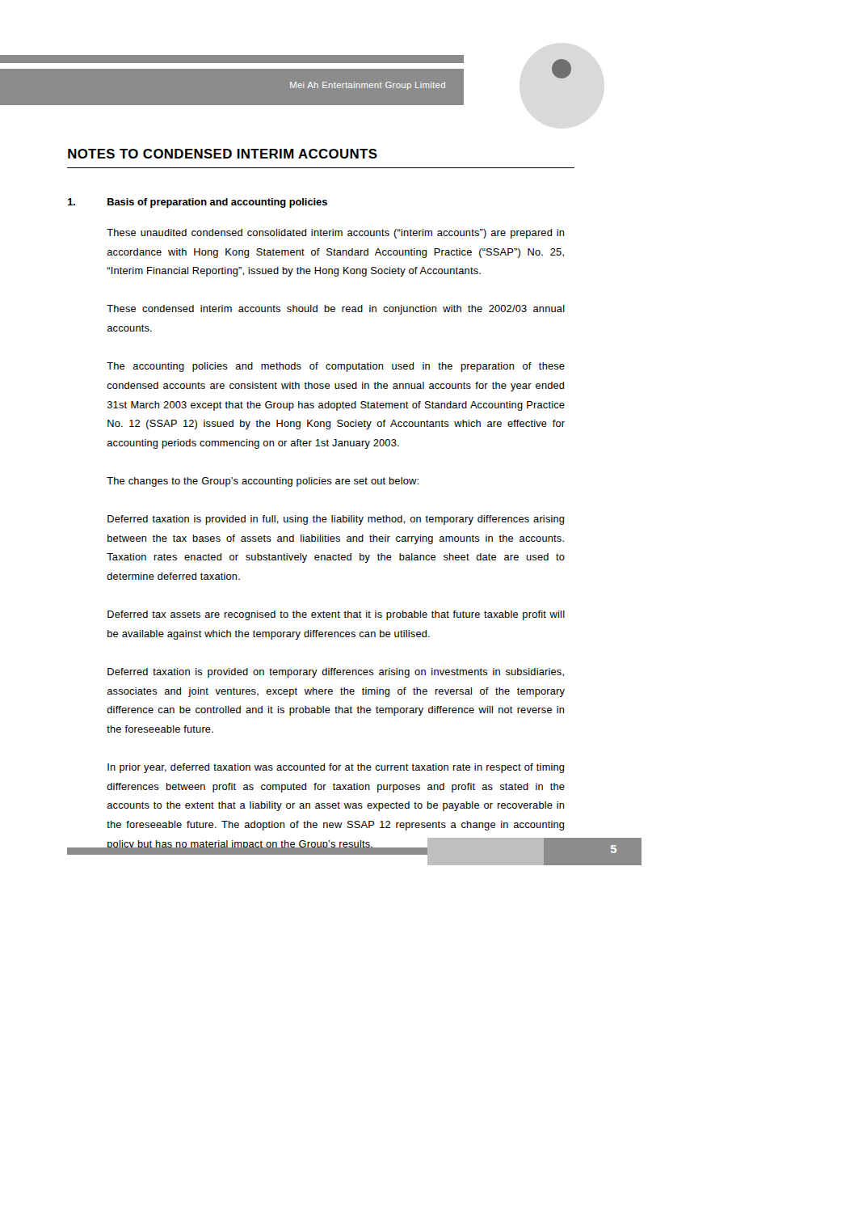Mei Ah Entertainment Group Limited
NOTES TO CONDENSED INTERIM ACCOUNTS
1.
Basis of preparation and accounting policies
These unaudited condensed consolidated interim accounts (“interim accounts”) are prepared in accordance with Hong Kong Statement of Standard Accounting Practice (“SSAP”) No. 25, “Interim Financial Reporting”, issued by the Hong Kong Society of Accountants.
These condensed interim accounts should be read in conjunction with the 2002/03 annual accounts.
The accounting policies and methods of computation used in the preparation of these condensed accounts are consistent with those used in the annual accounts for the year ended 31st March 2003 except that the Group has adopted Statement of Standard Accounting Practice No. 12 (SSAP 12) issued by the Hong Kong Society of Accountants which are effective for accounting periods commencing on or after 1st January 2003.
The changes to the Group’s accounting policies are set out below:
Deferred taxation is provided in full, using the liability method, on temporary differences arising between the tax bases of assets and liabilities and their carrying amounts in the accounts. Taxation rates enacted or substantively enacted by the balance sheet date are used to determine deferred taxation.
Deferred tax assets are recognised to the extent that it is probable that future taxable profit will be available against which the temporary differences can be utilised.
Deferred taxation is provided on temporary differences arising on investments in subsidiaries, associates and joint ventures, except where the timing of the reversal of the temporary difference can be controlled and it is probable that the temporary difference will not reverse in the foreseeable future.
In prior year, deferred taxation was accounted for at the current taxation rate in respect of timing differences between profit as computed for taxation purposes and profit as stated in the accounts to the extent that a liability or an asset was expected to be payable or recoverable in the foreseeable future. The adoption of the new SSAP 12 represents a change in accounting policy but has no material impact on the Group’s results.
5